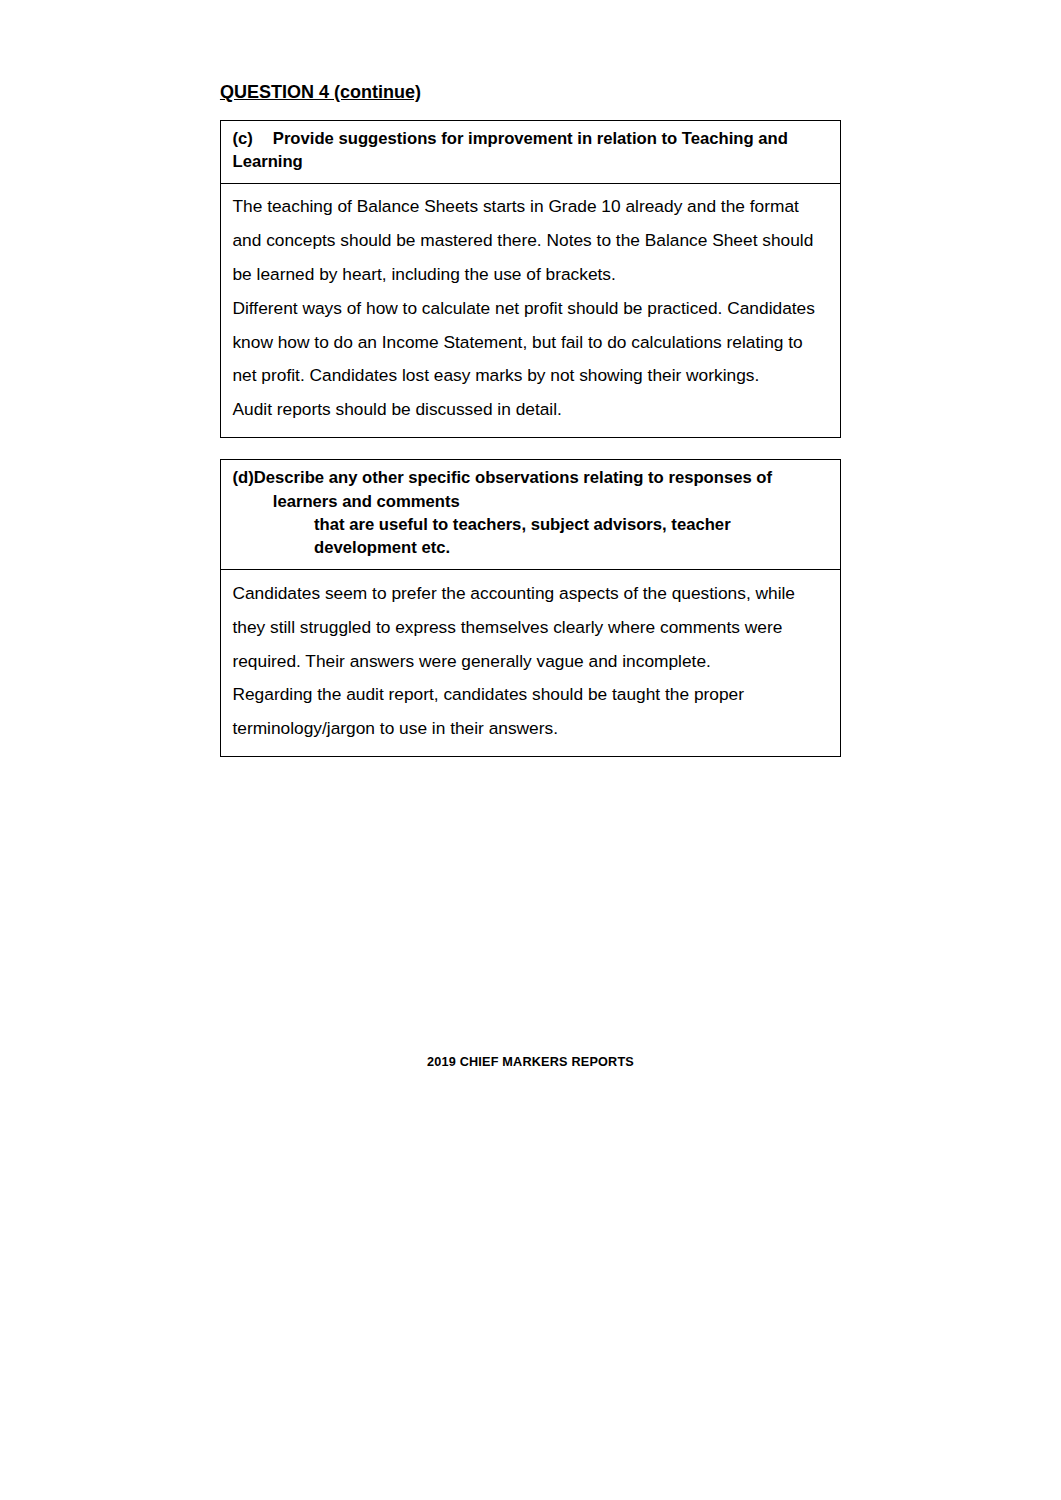QUESTION 4 (continue)
| (c) Provide suggestions for improvement in relation to Teaching and Learning |
| The teaching of Balance Sheets starts in Grade 10 already and the format and concepts should be mastered there. Notes to the Balance Sheet should be learned by heart, including the use of brackets. Different ways of how to calculate net profit should be practiced. Candidates know how to do an Income Statement, but fail to do calculations relating to net profit. Candidates lost easy marks by not showing their workings. Audit reports should be discussed in detail. |
| (d) Describe any other specific observations relating to responses of learners and comments that are useful to teachers, subject advisors, teacher development etc. |
| Candidates seem to prefer the accounting aspects of the questions, while they still struggled to express themselves clearly where comments were required. Their answers were generally vague and incomplete. Regarding the audit report, candidates should be taught the proper terminology/jargon to use in their answers. |
2019 CHIEF MARKERS REPORTS